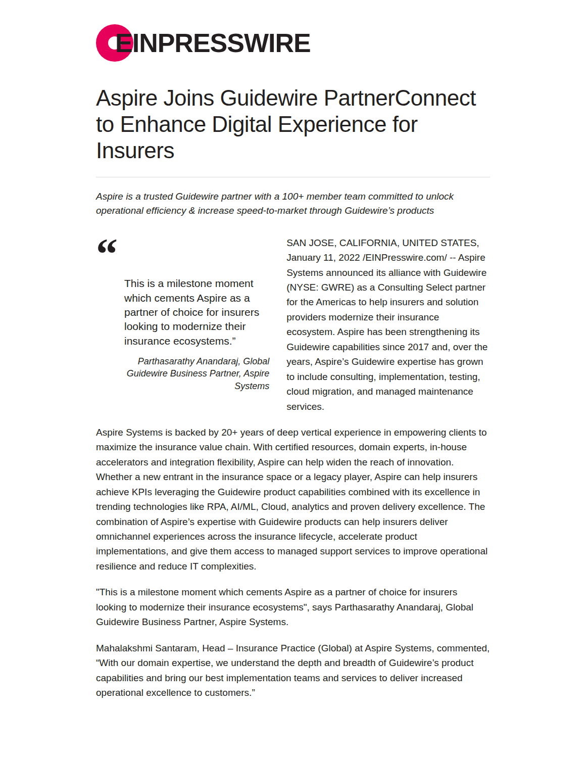EIN PRESSWIRE
Aspire Joins Guidewire PartnerConnect to Enhance Digital Experience for Insurers
Aspire is a trusted Guidewire partner with a 100+ member team committed to unlock operational efficiency & increase speed-to-market through Guidewire’s products
“
This is a milestone moment which cements Aspire as a partner of choice for insurers looking to modernize their insurance ecosystems.”
Parthasarathy Anandaraj, Global Guidewire Business Partner, Aspire Systems
SAN JOSE, CALIFORNIA, UNITED STATES, January 11, 2022 /EINPresswire.com/ -- Aspire Systems announced its alliance with Guidewire (NYSE: GWRE) as a Consulting Select partner for the Americas to help insurers and solution providers modernize their insurance ecosystem. Aspire has been strengthening its Guidewire capabilities since 2017 and, over the years, Aspire’s Guidewire expertise has grown to include consulting, implementation, testing, cloud migration, and managed maintenance services.
Aspire Systems is backed by 20+ years of deep vertical experience in empowering clients to maximize the insurance value chain. With certified resources, domain experts, in-house accelerators and integration flexibility, Aspire can help widen the reach of innovation. Whether a new entrant in the insurance space or a legacy player, Aspire can help insurers achieve KPIs leveraging the Guidewire product capabilities combined with its excellence in trending technologies like RPA, AI/ML, Cloud, analytics and proven delivery excellence. The combination of Aspire’s expertise with Guidewire products can help insurers deliver omnichannel experiences across the insurance lifecycle, accelerate product implementations, and give them access to managed support services to improve operational resilience and reduce IT complexities.
"This is a milestone moment which cements Aspire as a partner of choice for insurers looking to modernize their insurance ecosystems", says Parthasarathy Anandaraj, Global Guidewire Business Partner, Aspire Systems.
Mahalakshmi Santaram, Head – Insurance Practice (Global) at Aspire Systems, commented, “With our domain expertise, we understand the depth and breadth of Guidewire’s product capabilities and bring our best implementation teams and services to deliver increased operational excellence to customers.”